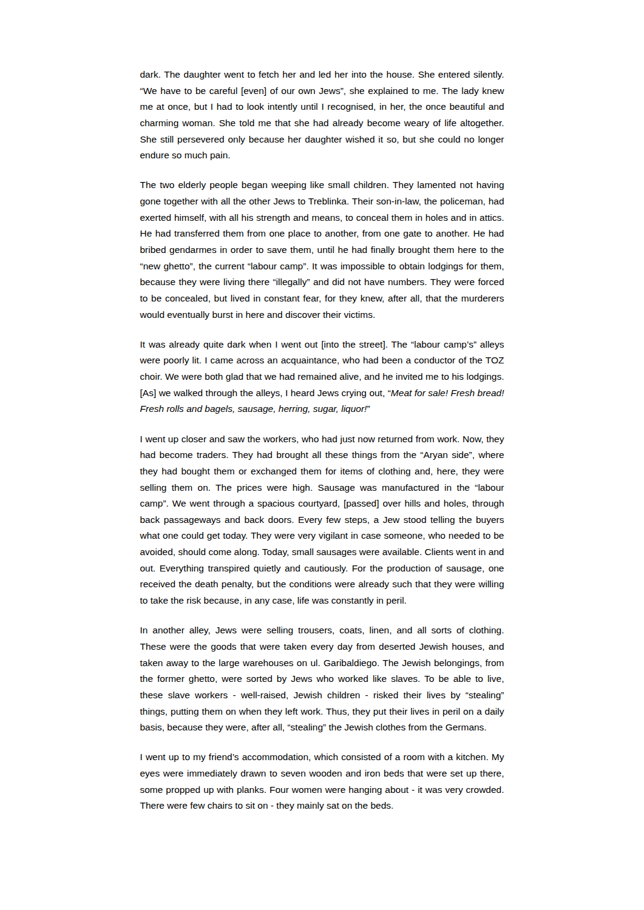dark. The daughter went to fetch her and led her into the house. She entered silently. “We have to be careful [even] of our own Jews”, she explained to me. The lady knew me at once, but I had to look intently until I recognised, in her, the once beautiful and charming woman. She told me that she had already become weary of life altogether. She still persevered only because her daughter wished it so, but she could no longer endure so much pain.
The two elderly people began weeping like small children. They lamented not having gone together with all the other Jews to Treblinka. Their son-in-law, the policeman, had exerted himself, with all his strength and means, to conceal them in holes and in attics. He had transferred them from one place to another, from one gate to another. He had bribed gendarmes in order to save them, until he had finally brought them here to the “new ghetto”, the current “labour camp”. It was impossible to obtain lodgings for them, because they were living there “illegally” and did not have numbers. They were forced to be concealed, but lived in constant fear, for they knew, after all, that the murderers would eventually burst in here and discover their victims.
It was already quite dark when I went out [into the street]. The “labour camp’s” alleys were poorly lit. I came across an acquaintance, who had been a conductor of the TOZ choir. We were both glad that we had remained alive, and he invited me to his lodgings. [As] we walked through the alleys, I heard Jews crying out, “Meat for sale! Fresh bread! Fresh rolls and bagels, sausage, herring, sugar, liquor!”
I went up closer and saw the workers, who had just now returned from work. Now, they had become traders. They had brought all these things from the “Aryan side”, where they had bought them or exchanged them for items of clothing and, here, they were selling them on. The prices were high. Sausage was manufactured in the “labour camp”. We went through a spacious courtyard, [passed] over hills and holes, through back passageways and back doors. Every few steps, a Jew stood telling the buyers what one could get today. They were very vigilant in case someone, who needed to be avoided, should come along. Today, small sausages were available. Clients went in and out. Everything transpired quietly and cautiously. For the production of sausage, one received the death penalty, but the conditions were already such that they were willing to take the risk because, in any case, life was constantly in peril.
In another alley, Jews were selling trousers, coats, linen, and all sorts of clothing. These were the goods that were taken every day from deserted Jewish houses, and taken away to the large warehouses on ul. Garibaldiego. The Jewish belongings, from the former ghetto, were sorted by Jews who worked like slaves. To be able to live, these slave workers - well-raised, Jewish children - risked their lives by “stealing” things, putting them on when they left work. Thus, they put their lives in peril on a daily basis, because they were, after all, “stealing” the Jewish clothes from the Germans.
I went up to my friend’s accommodation, which consisted of a room with a kitchen. My eyes were immediately drawn to seven wooden and iron beds that were set up there, some propped up with planks. Four women were hanging about - it was very crowded. There were few chairs to sit on - they mainly sat on the beds.